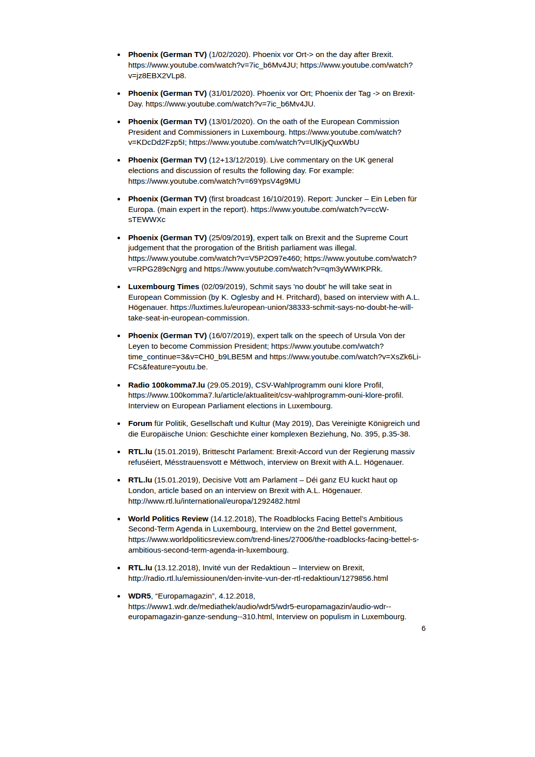Phoenix (German TV) (1/02/2020). Phoenix vor Ort-> on the day after Brexit. https://www.youtube.com/watch?v=7ic_b6Mv4JU; https://www.youtube.com/watch?v=jz8EBX2VLp8.
Phoenix (German TV) (31/01/2020). Phoenix vor Ort; Phoenix der Tag -> on Brexit-Day. https://www.youtube.com/watch?v=7ic_b6Mv4JU.
Phoenix (German TV) (13/01/2020). On the oath of the European Commission President and Commissioners in Luxembourg. https://www.youtube.com/watch?v=KDcDd2Fzp5I; https://www.youtube.com/watch?v=UlKjyQuxWbU
Phoenix (German TV) (12+13/12/2019). Live commentary on the UK general elections and discussion of results the following day. For example: https://www.youtube.com/watch?v=69YpsV4g9MU
Phoenix (German TV) (first broadcast 16/10/2019). Report: Juncker – Ein Leben für Europa. (main expert in the report). https://www.youtube.com/watch?v=ccW-sTEWWXc
Phoenix (German TV) (25/09/2019), expert talk on Brexit and the Supreme Court judgement that the prorogation of the British parliament was illegal. https://www.youtube.com/watch?v=V5P2O97e460; https://www.youtube.com/watch?v=RPG289cNgrg and https://www.youtube.com/watch?v=qm3yWWrKPRk.
Luxembourg Times (02/09/2019), Schmit says 'no doubt' he will take seat in European Commission (by K. Oglesby and H. Pritchard), based on interview with A.L. Högenauer. https://luxtimes.lu/european-union/38333-schmit-says-no-doubt-he-will-take-seat-in-european-commission.
Phoenix (German TV) (16/07/2019), expert talk on the speech of Ursula Von der Leyen to become Commission President; https://www.youtube.com/watch?time_continue=3&v=CH0_b9LBE5M and https://www.youtube.com/watch?v=XsZk6Li-FCs&feature=youtu.be.
Radio 100komma7.lu (29.05.2019), CSV-Wahlprogramm ouni klore Profil, https://www.100komma7.lu/article/aktualiteit/csv-wahlprogramm-ouni-klore-profil. Interview on European Parliament elections in Luxembourg.
Forum für Politik, Gesellschaft und Kultur (May 2019), Das Vereinigte Königreich und die Europäische Union: Geschichte einer komplexen Beziehung, No. 395, p.35-38.
RTL.lu (15.01.2019), Brittescht Parlament: Brexit-Accord vun der Regierung massiv refuséiert, Mésstrauensvott e Méttwoch, interview on Brexit with A.L. Högenauer.
RTL.lu (15.01.2019), Decisive Vott am Parlament – Déi ganz EU kuckt haut op London, article based on an interview on Brexit with A.L. Högenauer. http://www.rtl.lu/international/europa/1292482.html
World Politics Review (14.12.2018), The Roadblocks Facing Bettel’s Ambitious Second-Term Agenda in Luxembourg, Interview on the 2nd Bettel government, https://www.worldpoliticsreview.com/trend-lines/27006/the-roadblocks-facing-bettel-s-ambitious-second-term-agenda-in-luxembourg.
RTL.lu (13.12.2018), Invité vun der Redaktioun – Interview on Brexit, http://radio.rtl.lu/emissiounen/den-invite-vun-der-rtl-redaktioun/1279856.html
WDR5, “Europamagazin”, 4.12.2018, https://www1.wdr.de/mediathek/audio/wdr5/wdr5-europamagazin/audio-wdr--europamagazin-ganze-sendung--310.html, Interview on populism in Luxembourg.
6